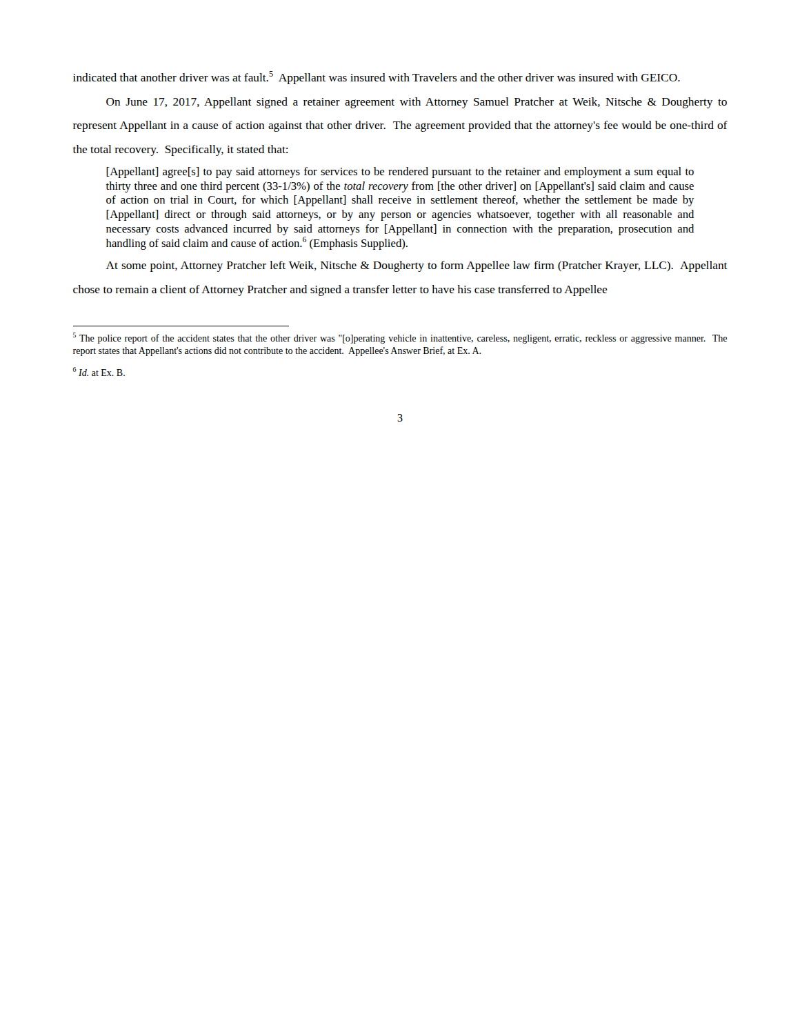indicated that another driver was at fault.5 Appellant was insured with Travelers and the other driver was insured with GEICO.
On June 17, 2017, Appellant signed a retainer agreement with Attorney Samuel Pratcher at Weik, Nitsche & Dougherty to represent Appellant in a cause of action against that other driver. The agreement provided that the attorney's fee would be one-third of the total recovery. Specifically, it stated that:
[Appellant] agree[s] to pay said attorneys for services to be rendered pursuant to the retainer and employment a sum equal to thirty three and one third percent (33-1/3%) of the total recovery from [the other driver] on [Appellant's] said claim and cause of action on trial in Court, for which [Appellant] shall receive in settlement thereof, whether the settlement be made by [Appellant] direct or through said attorneys, or by any person or agencies whatsoever, together with all reasonable and necessary costs advanced incurred by said attorneys for [Appellant] in connection with the preparation, prosecution and handling of said claim and cause of action.6 (Emphasis Supplied).
At some point, Attorney Pratcher left Weik, Nitsche & Dougherty to form Appellee law firm (Pratcher Krayer, LLC). Appellant chose to remain a client of Attorney Pratcher and signed a transfer letter to have his case transferred to Appellee
5 The police report of the accident states that the other driver was "[o]perating vehicle in inattentive, careless, negligent, erratic, reckless or aggressive manner. The report states that Appellant's actions did not contribute to the accident. Appellee's Answer Brief, at Ex. A.
6 Id. at Ex. B.
3